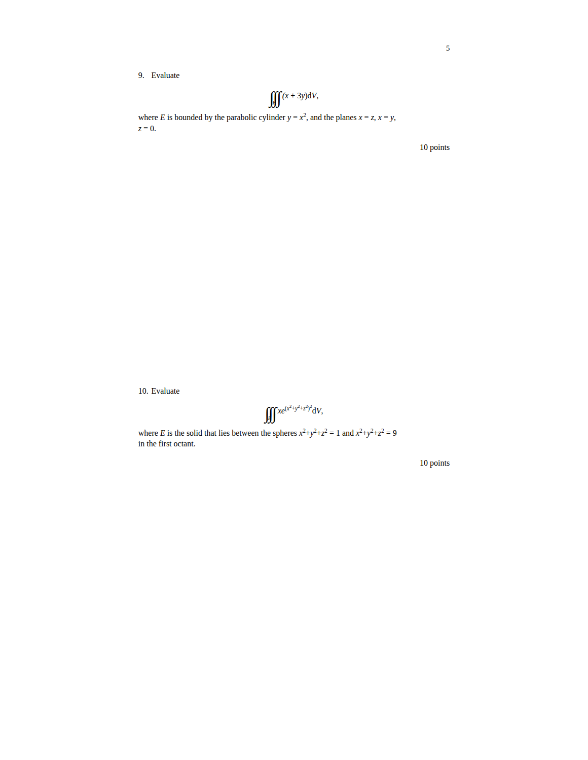5
9. Evaluate
∫∫∫E(x + 3y)dV,
where E is bounded by the parabolic cylinder y = x2, and the planes x = z, x = y,
z = 0.
10 points
10. Evaluate
∫∫∫E xe(x2+y2+z2)2dV,
where E is the solid that lies between the spheres x2+y2+z2 = 1 and x2+y2+z2 = 9
in the first octant.
10 points